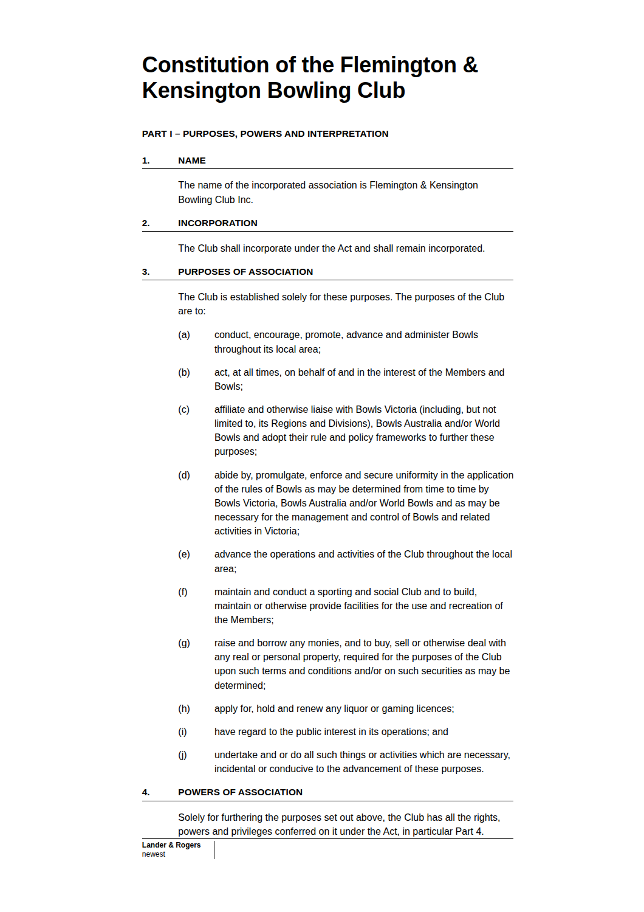Constitution of the Flemington & Kensington Bowling Club
PART I – PURPOSES, POWERS AND INTERPRETATION
1. NAME
The name of the incorporated association is Flemington & Kensington Bowling Club Inc.
2. INCORPORATION
The Club shall incorporate under the Act and shall remain incorporated.
3. PURPOSES OF ASSOCIATION
The Club is established solely for these purposes. The purposes of the Club are to:
(a) conduct, encourage, promote, advance and administer Bowls throughout its local area;
(b) act, at all times, on behalf of and in the interest of the Members and Bowls;
(c) affiliate and otherwise liaise with Bowls Victoria (including, but not limited to, its Regions and Divisions), Bowls Australia and/or World Bowls and adopt their rule and policy frameworks to further these purposes;
(d) abide by, promulgate, enforce and secure uniformity in the application of the rules of Bowls as may be determined from time to time by Bowls Victoria, Bowls Australia and/or World Bowls and as may be necessary for the management and control of Bowls and related activities in Victoria;
(e) advance the operations and activities of the Club throughout the local area;
(f) maintain and conduct a sporting and social Club and to build, maintain or otherwise provide facilities for the use and recreation of the Members;
(g) raise and borrow any monies, and to buy, sell or otherwise deal with any real or personal property, required for the purposes of the Club upon such terms and conditions and/or on such securities as may be determined;
(h) apply for, hold and renew any liquor or gaming licences;
(i) have regard to the public interest in its operations; and
(j) undertake and or do all such things or activities which are necessary, incidental or conducive to the advancement of these purposes.
4. POWERS OF ASSOCIATION
Solely for furthering the purposes set out above, the Club has all the rights, powers and privileges conferred on it under the Act, in particular Part 4.
Lander & Rogers
newest